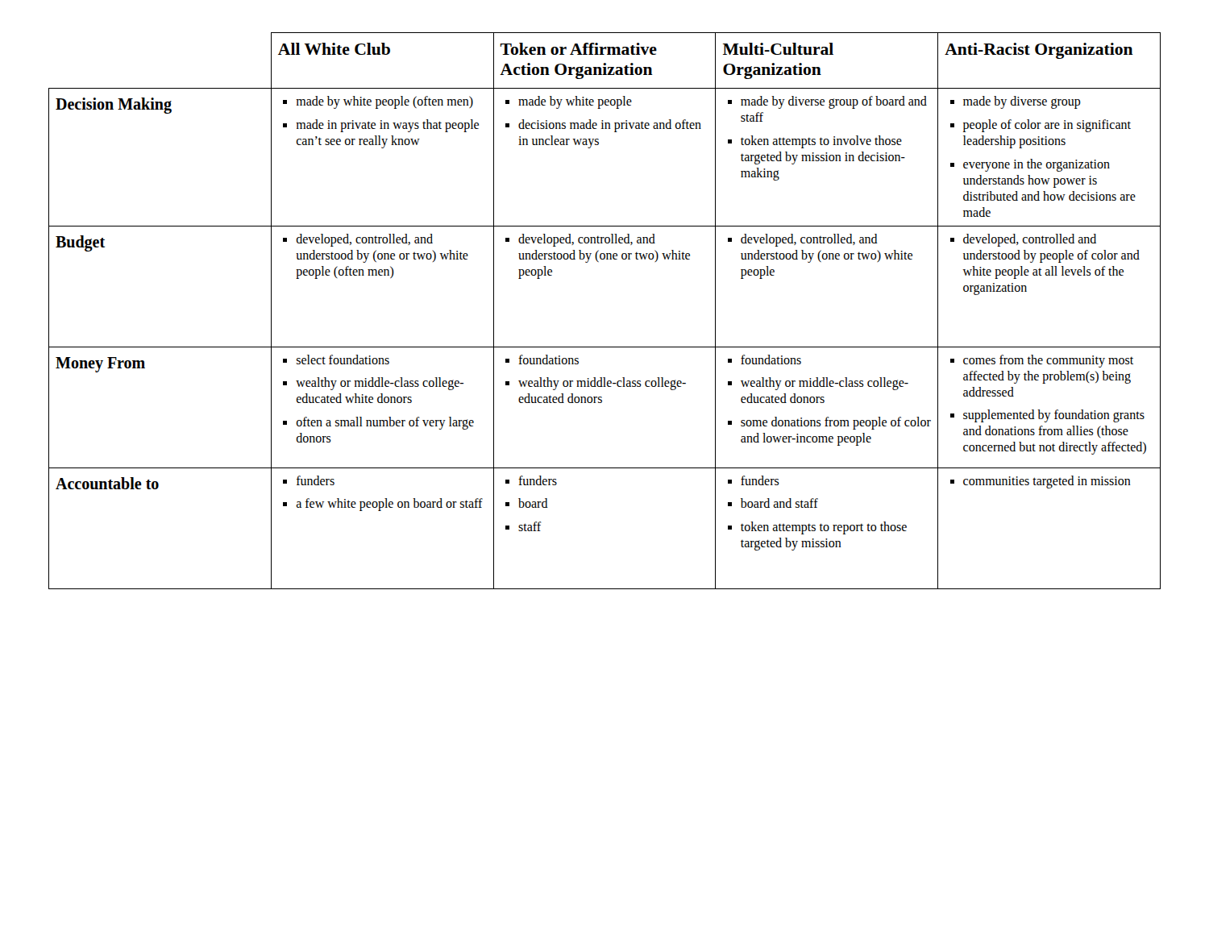| | All White Club | Token or Affirmative Action Organization | Multi-Cultural Organization | Anti-Racist Organization |
| --- | --- | --- | --- | --- |
| Decision Making | made by white people (often men) made in private in ways that people can’t see or really know | made by white people decisions made in private and often in unclear ways | made by diverse group of board and staff token attempts to involve those targeted by mission in decision-making | made by diverse group people of color are in significant leadership positions everyone in the organization understands how power is distributed and how decisions are made |
| Budget | developed, controlled, and understood by (one or two) white people (often men) | developed, controlled, and understood by (one or two) white people | developed, controlled, and understood by (one or two) white people | developed, controlled and understood by people of color and white people at all levels of the organization |
| Money From | select foundations wealthy or middle-class college-educated white donors often a small number of very large donors | foundations wealthy or middle-class college-educated donors | foundations wealthy or middle-class college-educated donors some donations from people of color and lower-income people | comes from the community most affected by the problem(s) being addressed supplemented by foundation grants and donations from allies (those concerned but not directly affected) |
| Accountable to | funders a few white people on board or staff | funders board staff | funders board and staff token attempts to report to those targeted by mission | communities targeted in mission |